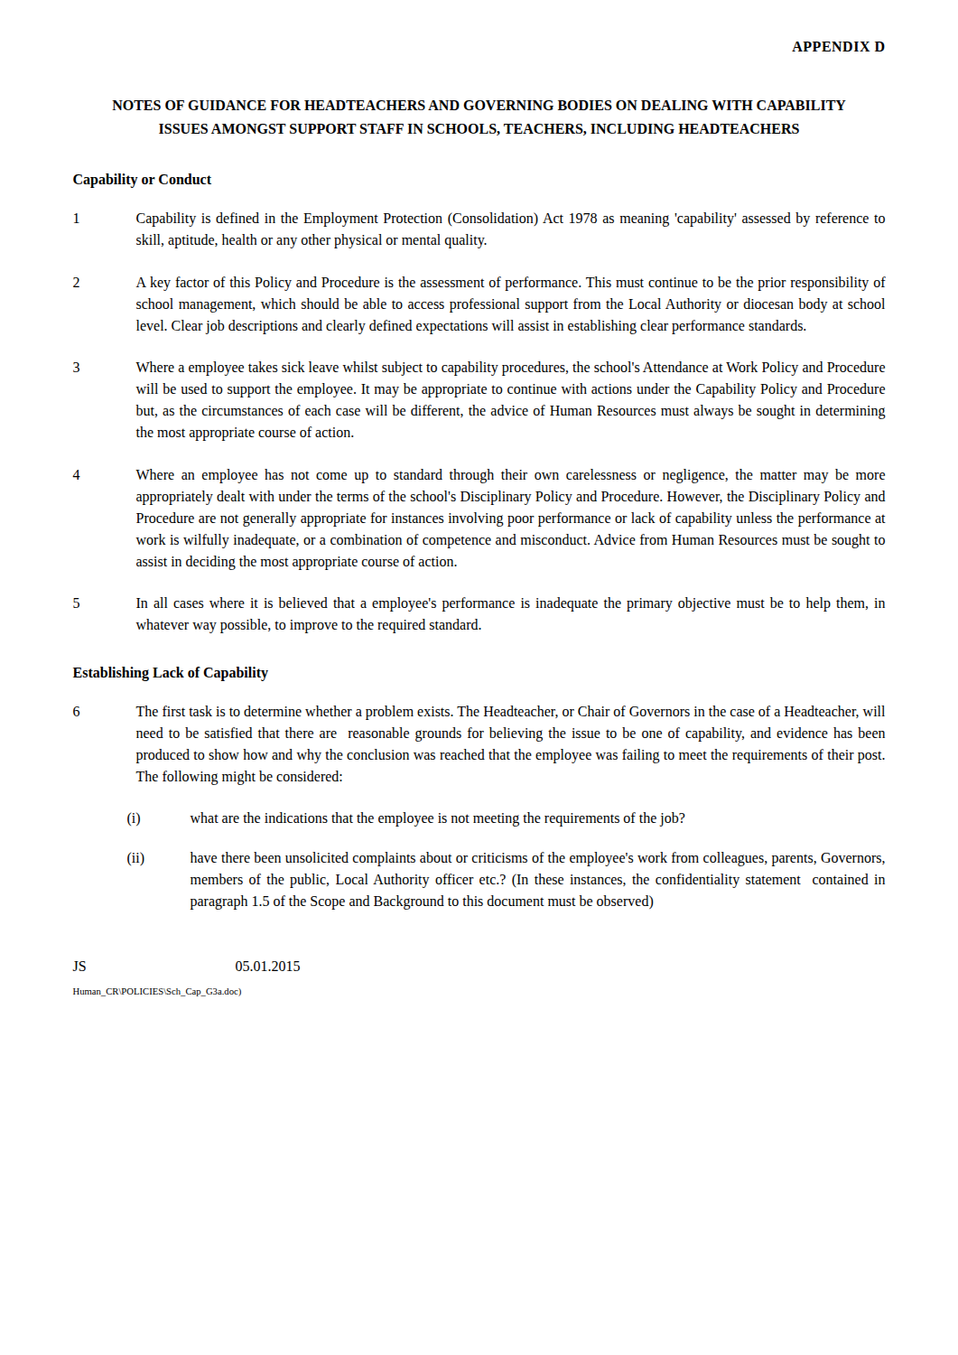APPENDIX D
NOTES OF GUIDANCE FOR HEADTEACHERS AND GOVERNING BODIES ON DEALING WITH CAPABILITY ISSUES AMONGST SUPPORT STAFF IN SCHOOLS, TEACHERS, INCLUDING HEADTEACHERS
Capability or Conduct
1
Capability is defined in the Employment Protection (Consolidation) Act 1978 as meaning 'capability' assessed by reference to skill, aptitude, health or any other physical or mental quality.
2
A key factor of this Policy and Procedure is the assessment of performance. This must continue to be the prior responsibility of school management, which should be able to access professional support from the Local Authority or diocesan body at school level. Clear job descriptions and clearly defined expectations will assist in establishing clear performance standards.
3
Where a employee takes sick leave whilst subject to capability procedures, the school's Attendance at Work Policy and Procedure will be used to support the employee. It may be appropriate to continue with actions under the Capability Policy and Procedure but, as the circumstances of each case will be different, the advice of Human Resources must always be sought in determining the most appropriate course of action.
4
Where an employee has not come up to standard through their own carelessness or negligence, the matter may be more appropriately dealt with under the terms of the school's Disciplinary Policy and Procedure. However, the Disciplinary Policy and Procedure are not generally appropriate for instances involving poor performance or lack of capability unless the performance at work is wilfully inadequate, or a combination of competence and misconduct. Advice from Human Resources must be sought to assist in deciding the most appropriate course of action.
5
In all cases where it is believed that a employee's performance is inadequate the primary objective must be to help them, in whatever way possible, to improve to the required standard.
Establishing Lack of Capability
6
The first task is to determine whether a problem exists. The Headteacher, or Chair of Governors in the case of a Headteacher, will need to be satisfied that there are reasonable grounds for believing the issue to be one of capability, and evidence has been produced to show how and why the conclusion was reached that the employee was failing to meet the requirements of their post. The following might be considered:
(i)
what are the indications that the employee is not meeting the requirements of the job?
(ii)
have there been unsolicited complaints about or criticisms of the employee's work from colleagues, parents, Governors, members of the public, Local Authority officer etc.? (In these instances, the confidentiality statement contained in paragraph 1.5 of the Scope and Background to this document must be observed)
JS
05.01.2015
Human_CR\POLICIES\Sch_Cap_G3a.doc)